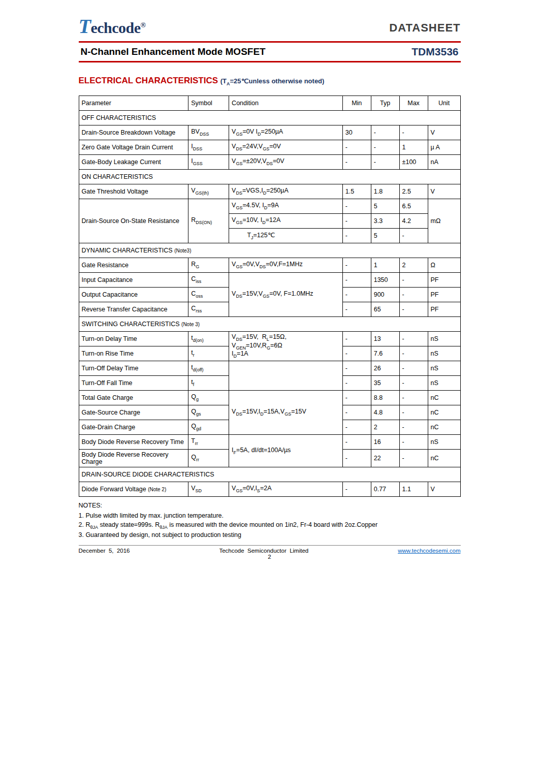Techcode®
DATASHEET
N-Channel Enhancement Mode MOSFET
TDM3536
ELECTRICAL CHARACTERISTICS (TA=25℃unless otherwise noted)
| Parameter | Symbol | Condition | Min | Typ | Max | Unit |
| --- | --- | --- | --- | --- | --- | --- |
| OFF CHARACTERISTICS |
| Drain-Source Breakdown Voltage | BV DSS | V GS =0V I D =250µA | 30 | - | - | V |
| Zero Gate Voltage Drain Current | I DSS | V DS =24V,V GS =0V | - | - | 1 | µ A |
| Gate-Body Leakage Current | I GSS | V GS =±20V,V DS =0V | - | - | ±100 | nA |
| ON CHARACTERISTICS |
| Gate Threshold Voltage | V GS(th) | V DS =VGS,I D =250µA | 1.5 | 1.8 | 2.5 | V |
| Drain-Source On-State Resistance | R DS(ON) | V GS =4.5V, I D =9A | - | 5 | 6.5 | mΩ |
| V GS =10V, I D =12A | - | 3.3 | 4.2 |
| | T J =125℃ | - | 5 | - |
| DYNAMIC CHARACTERISTICS (Note3) |
| Gate Resistance | R G | V GS =0V,V DS =0V,F=1MHz | - | 1 | 2 | Ω |
| Input Capacitance | C iss | V DS =15V,V GS =0V, F=1.0MHz | - | 1350 | - | PF |
| Output Capacitance | C oss | - | 900 | - | PF |
| Reverse Transfer Capacitance | C rss | - | 65 | - | PF |
| SWITCHING CHARACTERISTICS (Note 3) |
| Turn-on Delay Time | t d(on) | V DS =15V, R L =15Ω, V GEN =10V,R G =6Ω I D =1A | - | 13 | - | nS |
| Turn-on Rise Time | t r | - | 7.6 | - | nS |
| Turn-Off Delay Time | t d(off) | | - | 26 | - | nS |
| Turn-Off Fall Time | t f | - | 35 | - | nS |
| Total Gate Charge | Q g | V DS =15V,I D =15A,V GS =15V | - | 8.8 | - | nC |
| Gate-Source Charge | Q gs | - | 4.8 | - | nC |
| Gate-Drain Charge | Q gd | - | 2 | - | nC |
| Body Diode Reverse Recovery Time | T rr | I F =5A, dI/dt=100A/µs | - | 16 | - | nS |
| Body Diode Reverse Recovery Charge | Q rr | - | 22 | - | nC |
| DRAIN-SOURCE DIODE CHARACTERISTICS |
| Diode Forward Voltage (Note 2) | V SD | V GS =0V,I S =2A | - | 0.77 | 1.1 | V |
NOTES:
1. Pulse width limited by max. junction temperature.
2. RθJA steady state=999s. RθJA is measured with the device mounted on 1in2, Fr-4 board with 2oz.Copper
3. Guaranteed by design, not subject to production testing
December 5, 2016
Techcode Semiconductor Limited
www.techcodesemi.com
2